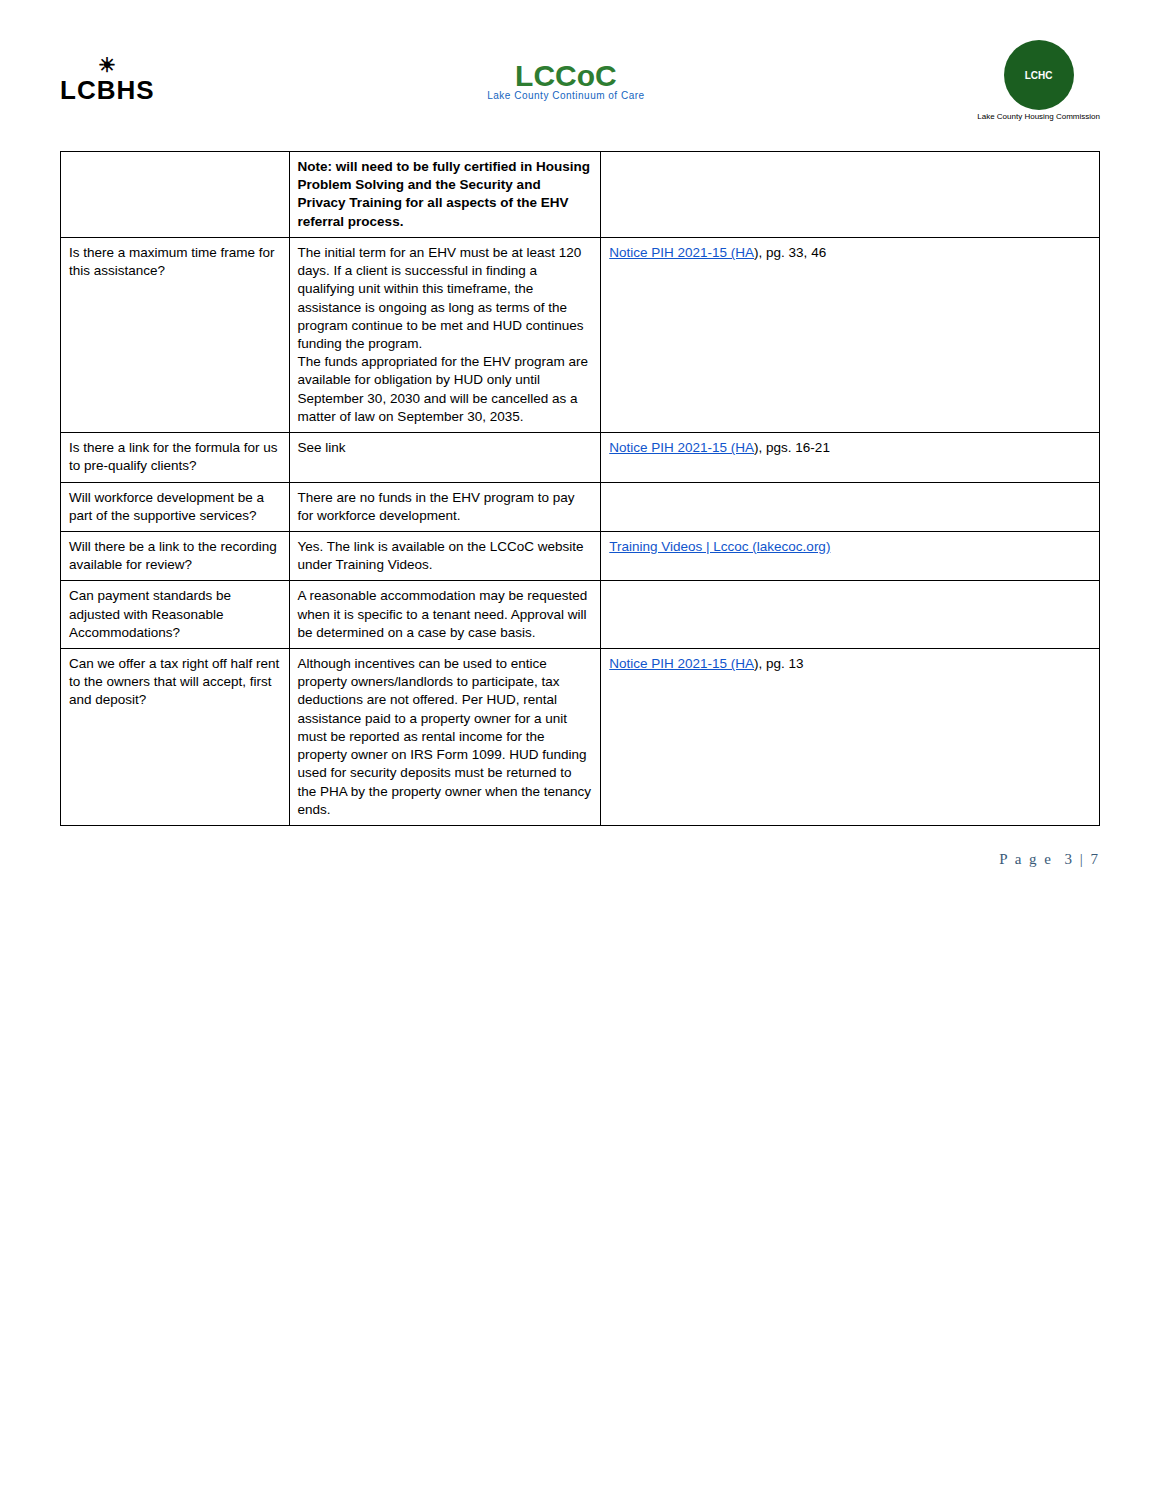☀ LCBHS
LCCoC Lake County Continuum of Care
LCHC
Lake County Housing Commission
| | Note: will need to be fully certified in Housing Problem Solving and the Security and Privacy Training for all aspects of the EHV referral process. | |
| Is there a maximum time frame for this assistance? | The initial term for an EHV must be at least 120 days. If a client is successful in finding a qualifying unit within this timeframe, the assistance is ongoing as long as terms of the program continue to be met and HUD continues funding the program. The funds appropriated for the EHV program are available for obligation by HUD only until September 30, 2030 and will be cancelled as a matter of law on September 30, 2035. | Notice PIH 2021-15 (HA ), pg. 33, 46 |
| Is there a link for the formula for us to pre-qualify clients? | See link | Notice PIH 2021-15 (HA ), pgs. 16-21 |
| Will workforce development be a part of the supportive services? | There are no funds in the EHV program to pay for workforce development. | |
| Will there be a link to the recording available for review? | Yes. The link is available on the LCCoC website under Training Videos. | Training Videos / Lccoc (lakecoc.org) |
| Can payment standards be adjusted with Reasonable Accommodations? | A reasonable accommodation may be requested when it is specific to a tenant need. Approval will be determined on a case by case basis. | |
| Can we offer a tax right off half rent to the owners that will accept, first and deposit? | Although incentives can be used to entice property owners/landlords to participate, tax deductions are not offered. Per HUD, rental assistance paid to a property owner for a unit must be reported as rental income for the property owner on IRS Form 1099. HUD funding used for security deposits must be returned to the PHA by the property owner when the tenancy ends. | Notice PIH 2021-15 (HA ), pg. 13 |
P a g e 3 | 7